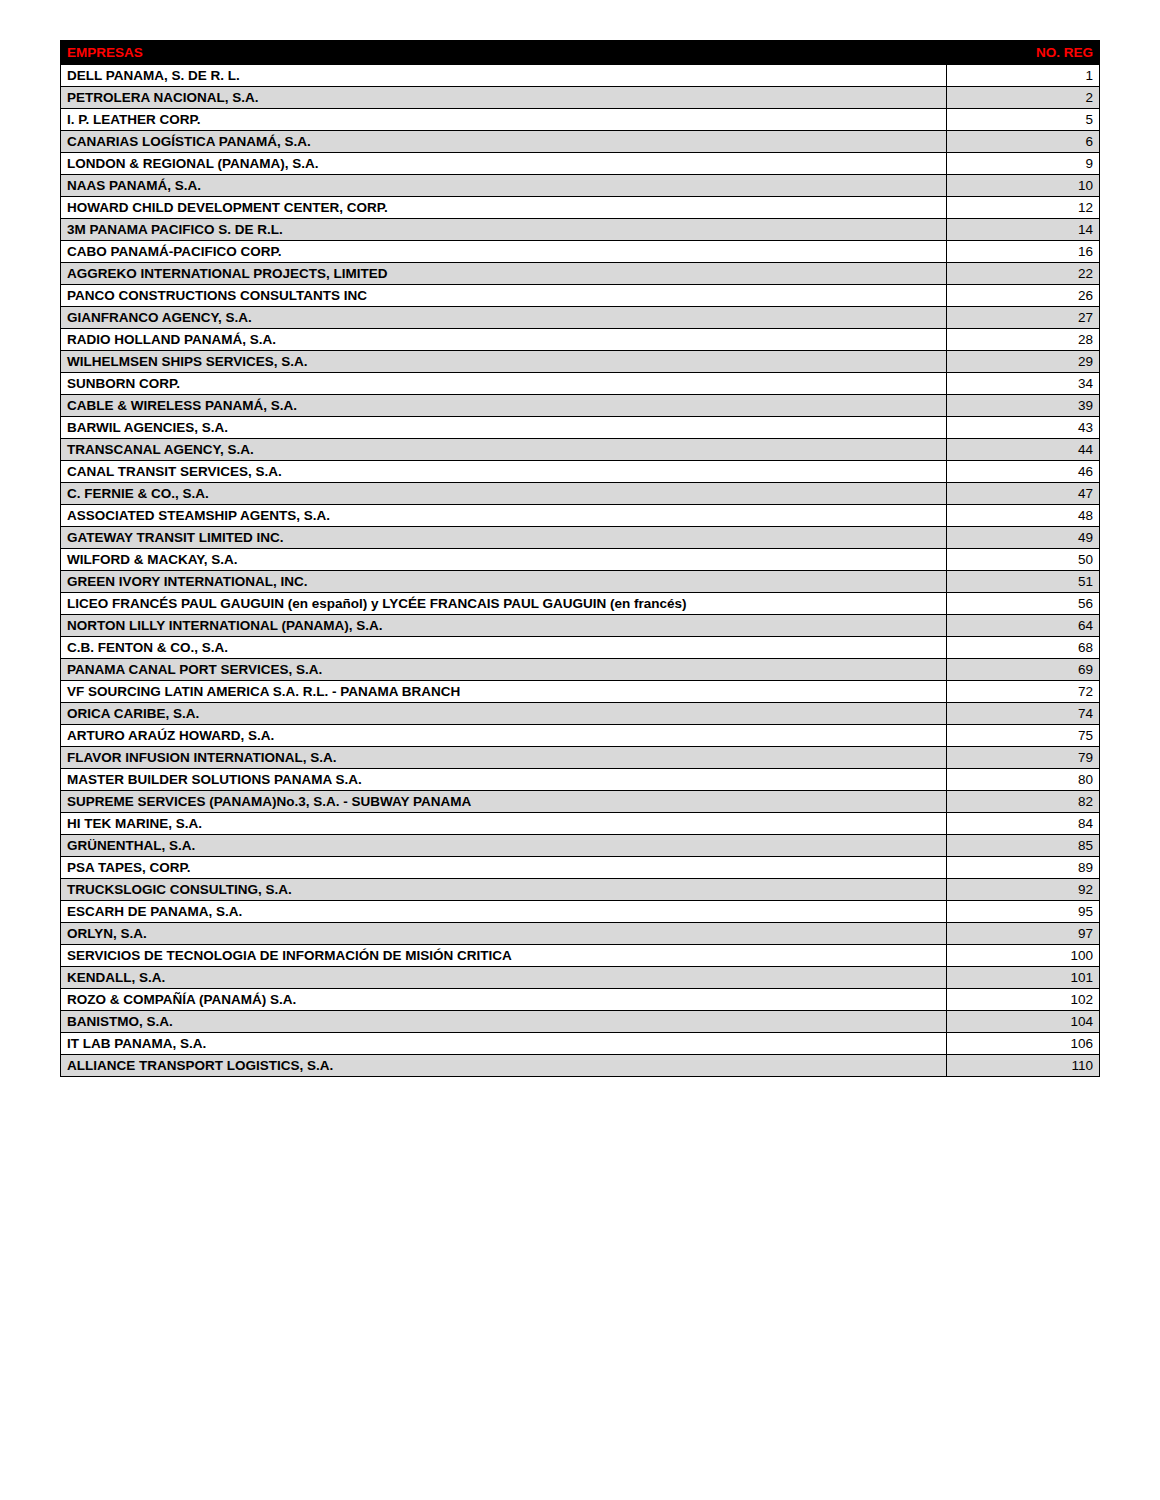| EMPRESAS | NO. REG |
| --- | --- |
| DELL PANAMA, S. DE R. L. | 1 |
| PETROLERA NACIONAL, S.A. | 2 |
| I. P. LEATHER CORP. | 5 |
| CANARIAS LOGÍSTICA PANAMÁ, S.A. | 6 |
| LONDON & REGIONAL (PANAMA), S.A. | 9 |
| NAAS PANAMÁ, S.A. | 10 |
| HOWARD CHILD DEVELOPMENT CENTER, CORP. | 12 |
| 3M PANAMA PACIFICO S. DE R.L. | 14 |
| CABO PANAMÁ-PACIFICO CORP. | 16 |
| AGGREKO INTERNATIONAL PROJECTS, LIMITED | 22 |
| PANCO CONSTRUCTIONS CONSULTANTS INC | 26 |
| GIANFRANCO AGENCY, S.A. | 27 |
| RADIO HOLLAND PANAMÁ, S.A. | 28 |
| WILHELMSEN SHIPS SERVICES, S.A. | 29 |
| SUNBORN CORP. | 34 |
| CABLE & WIRELESS PANAMÁ, S.A. | 39 |
| BARWIL AGENCIES, S.A. | 43 |
| TRANSCANAL AGENCY, S.A. | 44 |
| CANAL TRANSIT SERVICES, S.A. | 46 |
| C. FERNIE & CO., S.A. | 47 |
| ASSOCIATED STEAMSHIP AGENTS, S.A. | 48 |
| GATEWAY TRANSIT LIMITED INC. | 49 |
| WILFORD & MACKAY, S.A. | 50 |
| GREEN IVORY INTERNATIONAL, INC. | 51 |
| LICEO FRANCÉS PAUL GAUGUIN (en español) y LYCÉE FRANCAIS PAUL GAUGUIN (en francés) | 56 |
| NORTON LILLY INTERNATIONAL (PANAMA), S.A. | 64 |
| C.B. FENTON & CO., S.A. | 68 |
| PANAMA CANAL PORT SERVICES, S.A. | 69 |
| VF SOURCING LATIN AMERICA S.A. R.L. - PANAMA BRANCH | 72 |
| ORICA CARIBE, S.A. | 74 |
| ARTURO ARAÚZ HOWARD, S.A. | 75 |
| FLAVOR INFUSION INTERNATIONAL, S.A. | 79 |
| MASTER BUILDER SOLUTIONS PANAMA S.A. | 80 |
| SUPREME SERVICES (PANAMA)No.3, S.A. - SUBWAY PANAMA | 82 |
| HI TEK MARINE, S.A. | 84 |
| GRÜNENTHAL, S.A. | 85 |
| PSA TAPES, CORP. | 89 |
| TRUCKSLOGIC CONSULTING, S.A. | 92 |
| ESCARH DE PANAMA, S.A. | 95 |
| ORLYN, S.A. | 97 |
| SERVICIOS DE TECNOLOGIA DE INFORMACIÓN DE MISIÓN CRITICA | 100 |
| KENDALL, S.A. | 101 |
| ROZO & COMPAÑÍA (PANAMÁ) S.A. | 102 |
| BANISTMO, S.A. | 104 |
| IT LAB PANAMA, S.A. | 106 |
| ALLIANCE TRANSPORT LOGISTICS, S.A. | 110 |